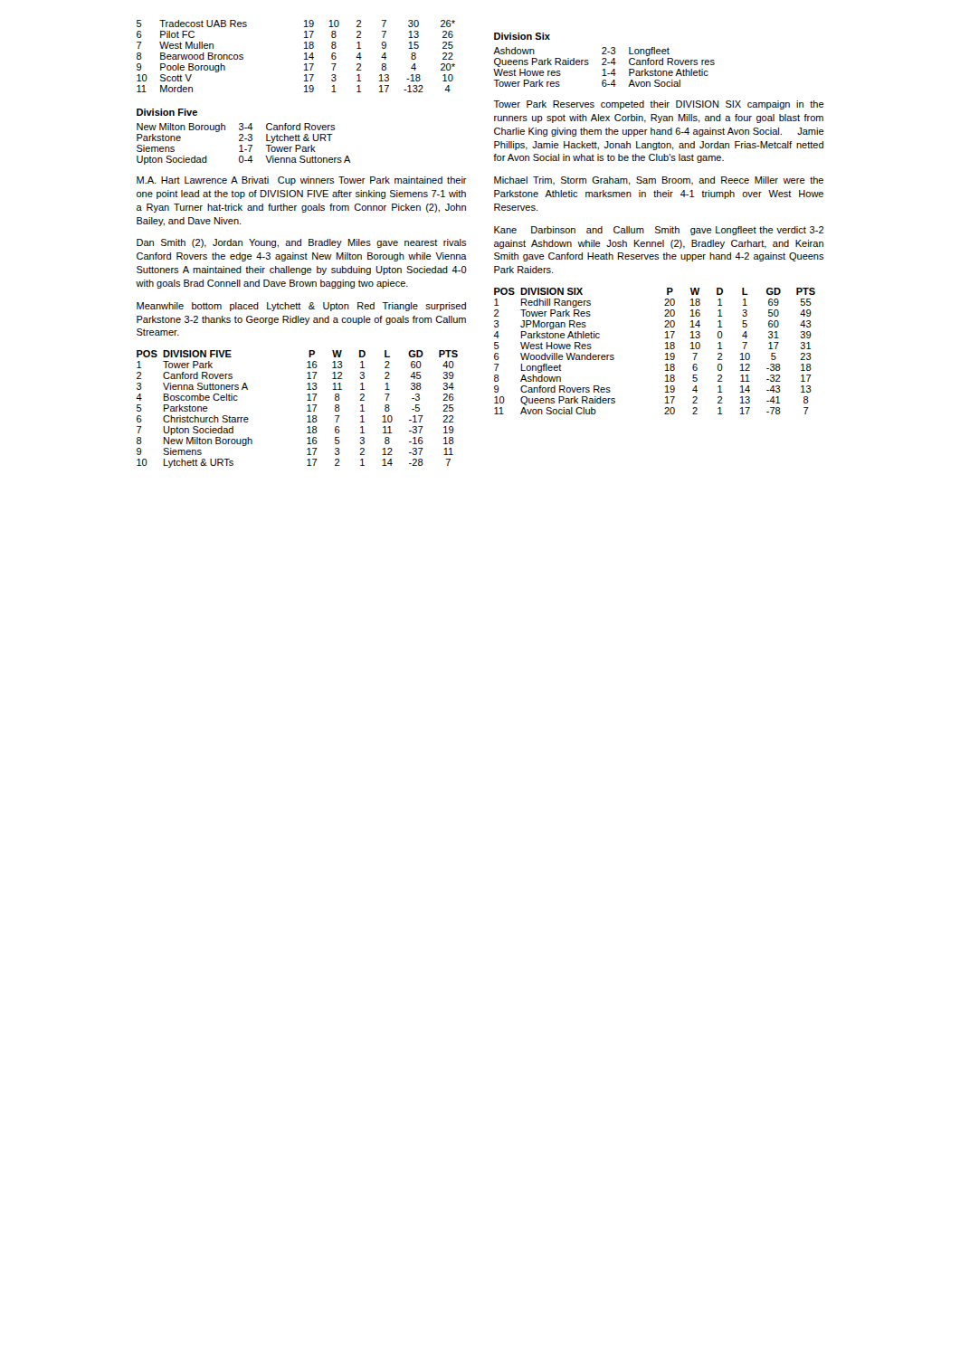| 5 | Tradecost UAB Res | 19 | 10 | 2 | 7 | 30 | 26* |
| 6 | Pilot FC | 17 | 8 | 2 | 7 | 13 | 26 |
| 7 | West Mullen | 18 | 8 | 1 | 9 | 15 | 25 |
| 8 | Bearwood Broncos | 14 | 6 | 4 | 4 | 8 | 22 |
| 9 | Poole Borough | 17 | 7 | 2 | 8 | 4 | 20* |
| 10 | Scott V | 17 | 3 | 1 | 13 | -18 | 10 |
| 11 | Morden | 19 | 1 | 1 | 17 | -132 | 4 |
Division Five
| New Milton Borough | 3-4 | Canford Rovers |
| Parkstone | 2-3 | Lytchett & URT |
| Siemens | 1-7 | Tower Park |
| Upton Sociedad | 0-4 | Vienna Suttoners A |
M.A. Hart Lawrence A Brivati Cup winners Tower Park maintained their one point lead at the top of DIVISION FIVE after sinking Siemens 7-1 with a Ryan Turner hat-trick and further goals from Connor Picken (2), John Bailey, and Dave Niven.
Dan Smith (2), Jordan Young, and Bradley Miles gave nearest rivals Canford Rovers the edge 4-3 against New Milton Borough while Vienna Suttoners A maintained their challenge by subduing Upton Sociedad 4-0 with goals Brad Connell and Dave Brown bagging two apiece.
Meanwhile bottom placed Lytchett & Upton Red Triangle surprised Parkstone 3-2 thanks to George Ridley and a couple of goals from Callum Streamer.
| POS | DIVISION FIVE | P | W | D | L | GD | PTS |
| --- | --- | --- | --- | --- | --- | --- | --- |
| 1 | Tower Park | 16 | 13 | 1 | 2 | 60 | 40 |
| 2 | Canford Rovers | 17 | 12 | 3 | 2 | 45 | 39 |
| 3 | Vienna Suttoners A | 13 | 11 | 1 | 1 | 38 | 34 |
| 4 | Boscombe Celtic | 17 | 8 | 2 | 7 | -3 | 26 |
| 5 | Parkstone | 17 | 8 | 1 | 8 | -5 | 25 |
| 6 | Christchurch Starre | 18 | 7 | 1 | 10 | -17 | 22 |
| 7 | Upton Sociedad | 18 | 6 | 1 | 11 | -37 | 19 |
| 8 | New Milton Borough | 16 | 5 | 3 | 8 | -16 | 18 |
| 9 | Siemens | 17 | 3 | 2 | 12 | -37 | 11 |
| 10 | Lytchett & URTs | 17 | 2 | 1 | 14 | -28 | 7 |
Division Six
| Ashdown | 2-3 | Longfleet |
| Queens Park Raiders | 2-4 | Canford Rovers res |
| West Howe res | 1-4 | Parkstone Athletic |
| Tower Park res | 6-4 | Avon Social |
Tower Park Reserves competed their DIVISION SIX campaign in the runners up spot with Alex Corbin, Ryan Mills, and a four goal blast from Charlie King giving them the upper hand 6-4 against Avon Social. Jamie Phillips, Jamie Hackett, Jonah Langton, and Jordan Frias-Metcalf netted for Avon Social in what is to be the Club's last game.
Michael Trim, Storm Graham, Sam Broom, and Reece Miller were the Parkstone Athletic marksmen in their 4-1 triumph over West Howe Reserves.
Kane Darbinson and Callum Smith gave Longfleet the verdict 3-2 against Ashdown while Josh Kennel (2), Bradley Carhart, and Keiran Smith gave Canford Heath Reserves the upper hand 4-2 against Queens Park Raiders.
| POS | DIVISION SIX | P | W | D | L | GD | PTS |
| --- | --- | --- | --- | --- | --- | --- | --- |
| 1 | Redhill Rangers | 20 | 18 | 1 | 1 | 69 | 55 |
| 2 | Tower Park Res | 20 | 16 | 1 | 3 | 50 | 49 |
| 3 | JPMorgan Res | 20 | 14 | 1 | 5 | 60 | 43 |
| 4 | Parkstone Athletic | 17 | 13 | 0 | 4 | 31 | 39 |
| 5 | West Howe Res | 18 | 10 | 1 | 7 | 17 | 31 |
| 6 | Woodville Wanderers | 19 | 7 | 2 | 10 | 5 | 23 |
| 7 | Longfleet | 18 | 6 | 0 | 12 | -38 | 18 |
| 8 | Ashdown | 18 | 5 | 2 | 11 | -32 | 17 |
| 9 | Canford Rovers Res | 19 | 4 | 1 | 14 | -43 | 13 |
| 10 | Queens Park Raiders | 17 | 2 | 2 | 13 | -41 | 8 |
| 11 | Avon Social Club | 20 | 2 | 1 | 17 | -78 | 7 |